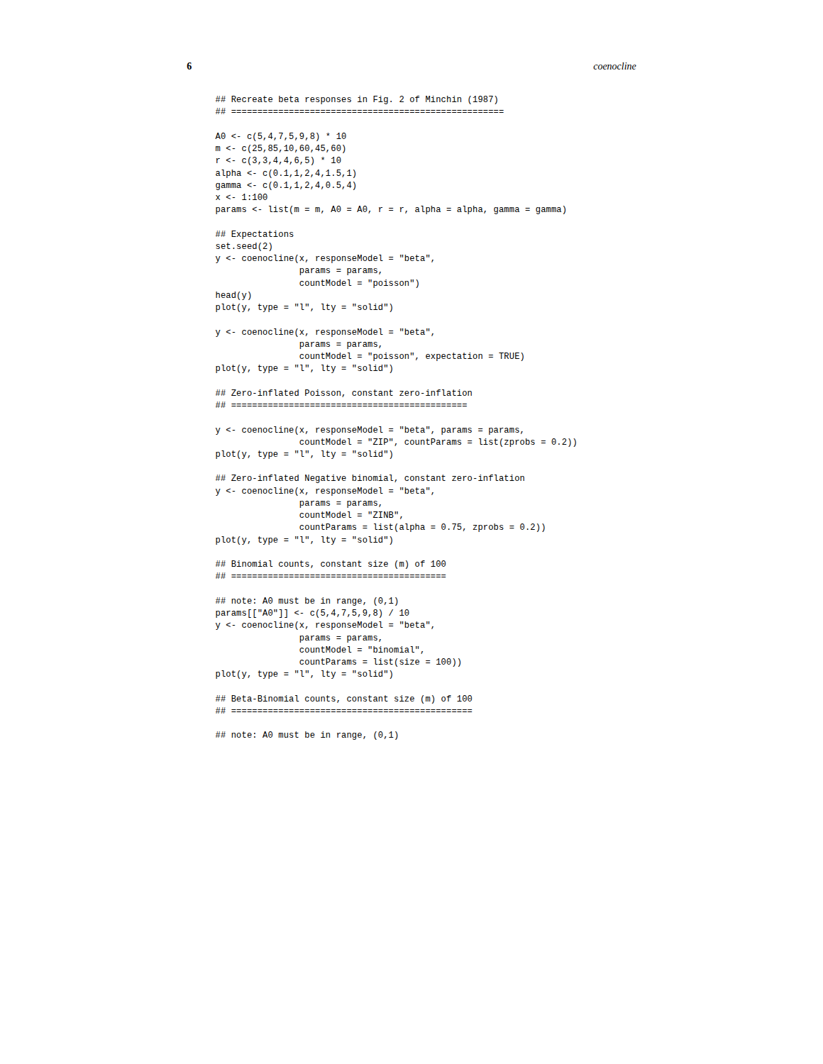6 coenocline
## Recreate beta responses in Fig. 2 of Minchin (1987)
## ====================================================

A0 <- c(5,4,7,5,9,8) * 10
m <- c(25,85,10,60,45,60)
r <- c(3,3,4,4,6,5) * 10
alpha <- c(0.1,1,2,4,1.5,1)
gamma <- c(0.1,1,2,4,0.5,4)
x <- 1:100
params <- list(m = m, A0 = A0, r = r, alpha = alpha, gamma = gamma)

## Expectations
set.seed(2)
y <- coenocline(x, responseModel = "beta",
                params = params,
                countModel = "poisson")
head(y)
plot(y, type = "l", lty = "solid")

y <- coenocline(x, responseModel = "beta",
                params = params,
                countModel = "poisson", expectation = TRUE)
plot(y, type = "l", lty = "solid")

## Zero-inflated Poisson, constant zero-inflation
## =============================================

y <- coenocline(x, responseModel = "beta", params = params,
                countModel = "ZIP", countParams = list(zprobs = 0.2))
plot(y, type = "l", lty = "solid")

## Zero-inflated Negative binomial, constant zero-inflation
y <- coenocline(x, responseModel = "beta",
                params = params,
                countModel = "ZINB",
                countParams = list(alpha = 0.75, zprobs = 0.2))
plot(y, type = "l", lty = "solid")

## Binomial counts, constant size (m) of 100
## =========================================

## note: A0 must be in range, (0,1)
params[["A0"]] <- c(5,4,7,5,9,8) / 10
y <- coenocline(x, responseModel = "beta",
                params = params,
                countModel = "binomial",
                countParams = list(size = 100))
plot(y, type = "l", lty = "solid")

## Beta-Binomial counts, constant size (m) of 100
## ==============================================

## note: A0 must be in range, (0,1)